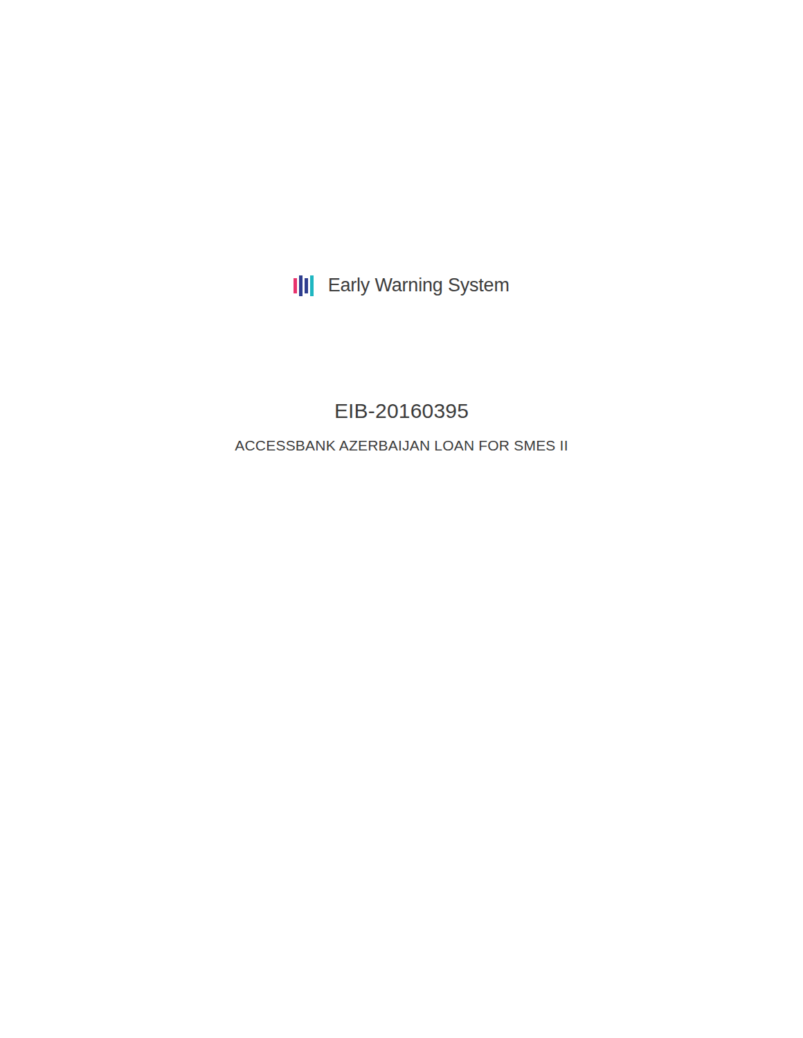Early Warning System
EIB-20160395
Accessbank Azerbaijan Loan for SMEs II